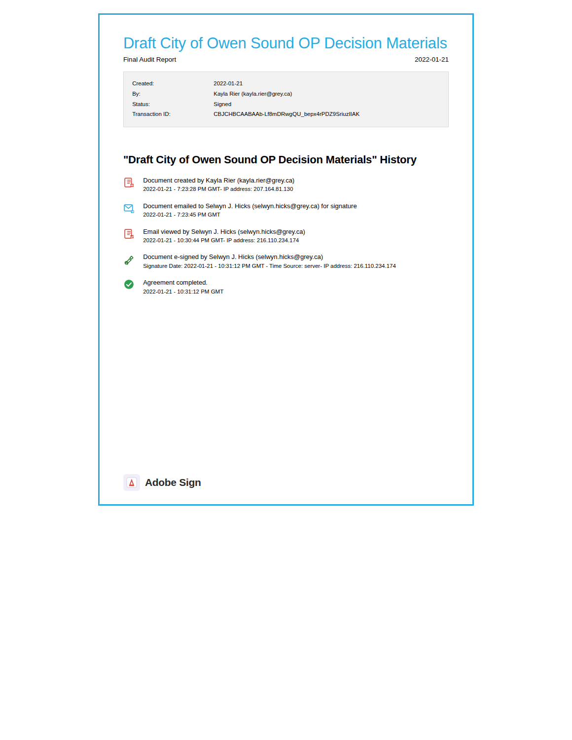Draft City of Owen Sound OP Decision Materials
Final Audit Report 2022-01-21
| Created: | 2022-01-21 |
| By: | Kayla Rier (kayla.rier@grey.ca) |
| Status: | Signed |
| Transaction ID: | CBJCHBCAABAAb-Lf8mDRwgQU_bepx4rPDZ9SriuzIIAK |
"Draft City of Owen Sound OP Decision Materials" History
Document created by Kayla Rier (kayla.rier@grey.ca)
2022-01-21 - 7:23:28 PM GMT- IP address: 207.164.81.130
Document emailed to Selwyn J. Hicks (selwyn.hicks@grey.ca) for signature
2022-01-21 - 7:23:45 PM GMT
Email viewed by Selwyn J. Hicks (selwyn.hicks@grey.ca)
2022-01-21 - 10:30:44 PM GMT- IP address: 216.110.234.174
e
Document e-signed by Selwyn J. Hicks (selwyn.hicks@grey.ca)
Signature Date: 2022-01-21 - 10:31:12 PM GMT - Time Source: server- IP address: 216.110.234.174
Agreement completed.
2022-01-21 - 10:31:12 PM GMT
Adobe Sign